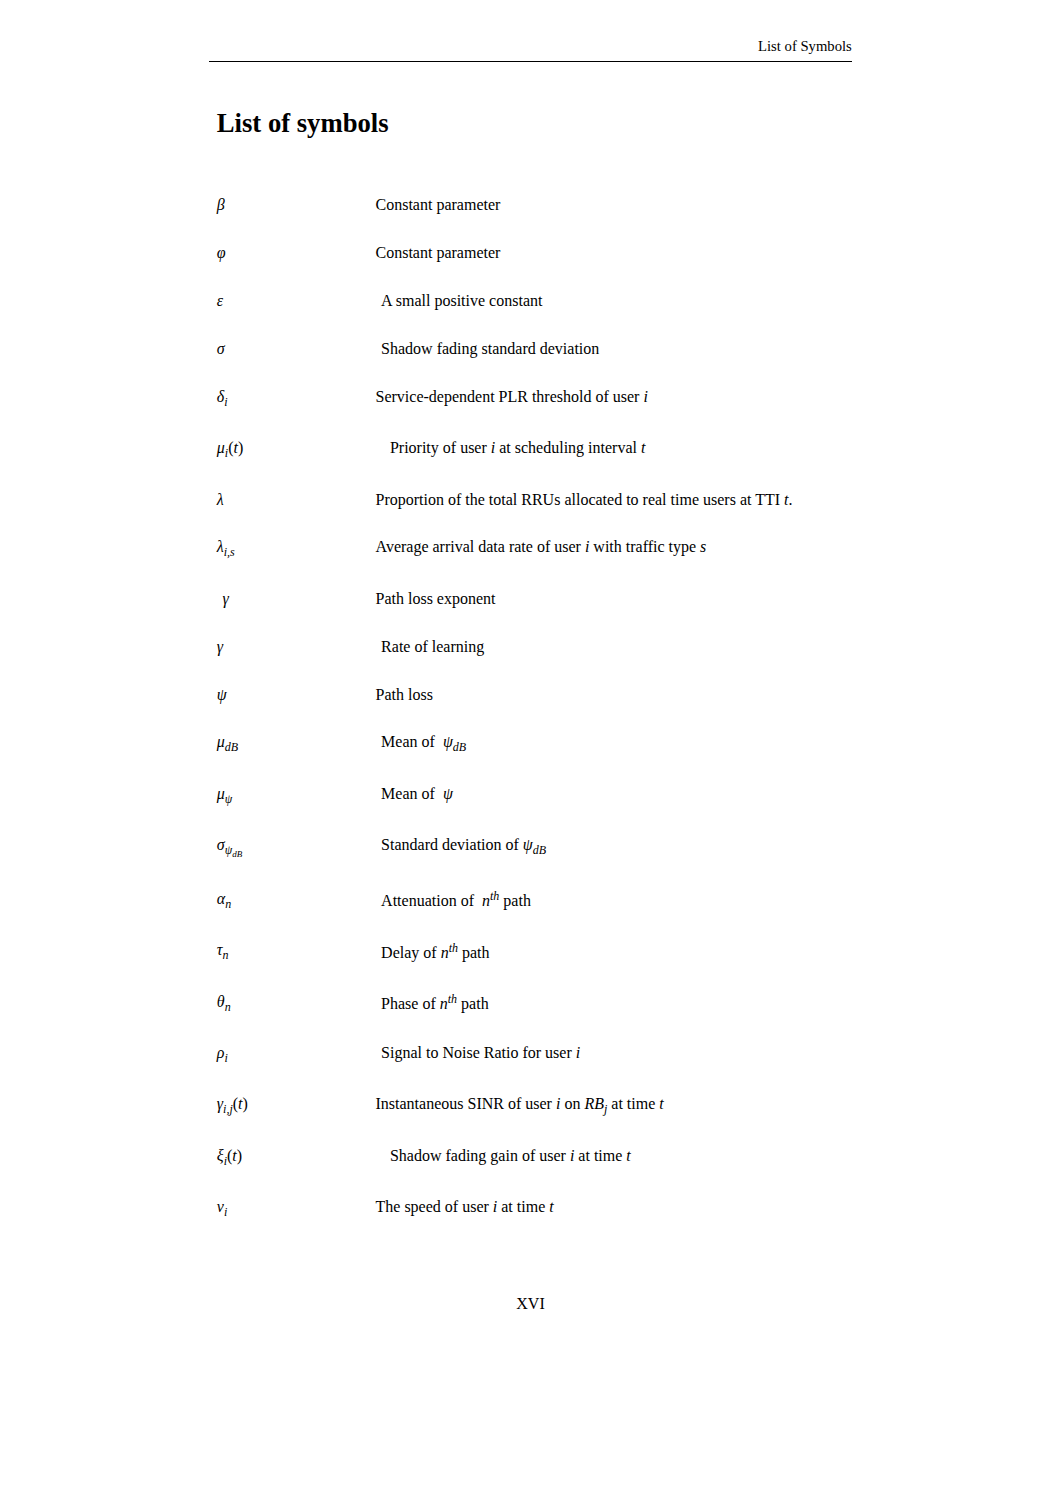List of Symbols
List of symbols
| β | Constant parameter |
| φ | Constant parameter |
| ε | A small positive constant |
| σ | Shadow fading standard deviation |
| δ i | Service-dependent PLR threshold of user i |
| μ i ( t ) | Priority of user i at scheduling interval t |
| λ | Proportion of the total RRUs allocated to real time users at TTI t . |
| λ i,s | Average arrival data rate of user i with traffic type s |
| γ | Path loss exponent |
| γ | Rate of learning |
| ψ | Path loss |
| μ dB | Mean of ψ dB |
| μ ψ | Mean of ψ |
| σ ψ dB | Standard deviation of ψ dB |
| α n | Attenuation of n th path |
| τ n | Delay of n th path |
| θ n | Phase of n th path |
| ρ i | Signal to Noise Ratio for user i |
| γ i,j ( t ) | Instantaneous SINR of user i on RB j at time t |
| ξ i ( t ) | Shadow fading gain of user i at time t |
| v i | The speed of user i at time t |
XVI